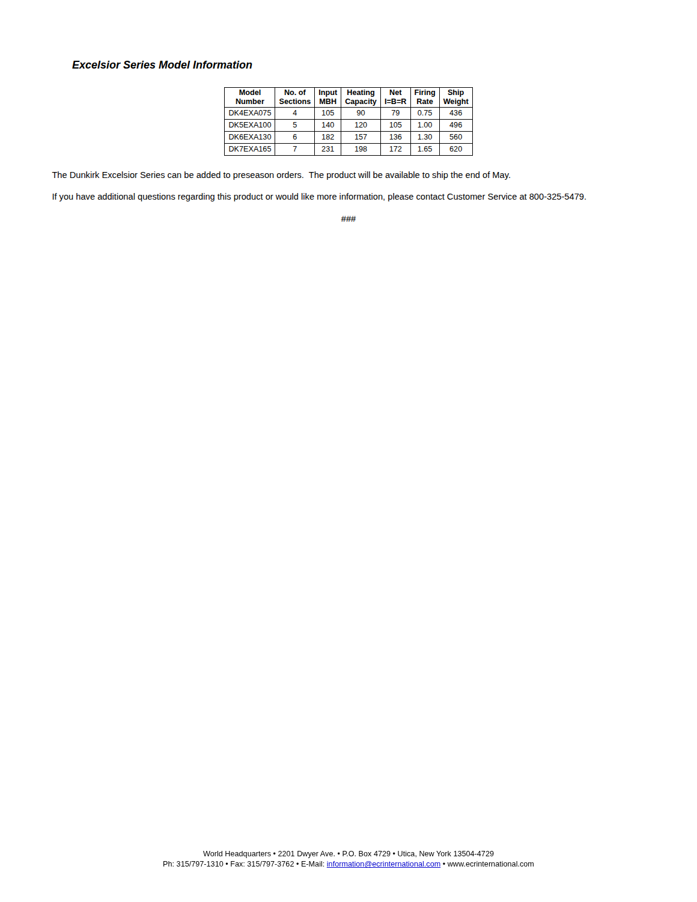Excelsior Series Model Information
| Model Number | No. of Sections | Input MBH | Heating Capacity | Net I=B=R | Firing Rate | Ship Weight |
| --- | --- | --- | --- | --- | --- | --- |
| DK4EXA075 | 4 | 105 | 90 | 79 | 0.75 | 436 |
| DK5EXA100 | 5 | 140 | 120 | 105 | 1.00 | 496 |
| DK6EXA130 | 6 | 182 | 157 | 136 | 1.30 | 560 |
| DK7EXA165 | 7 | 231 | 198 | 172 | 1.65 | 620 |
The Dunkirk Excelsior Series can be added to preseason orders. The product will be available to ship the end of May.
If you have additional questions regarding this product or would like more information, please contact Customer Service at 800-325-5479.
###
World Headquarters • 2201 Dwyer Ave. • P.O. Box 4729 • Utica, New York 13504-4729
Ph: 315/797-1310 • Fax: 315/797-3762 • E-Mail: information@ecrinternational.com • www.ecrinternational.com